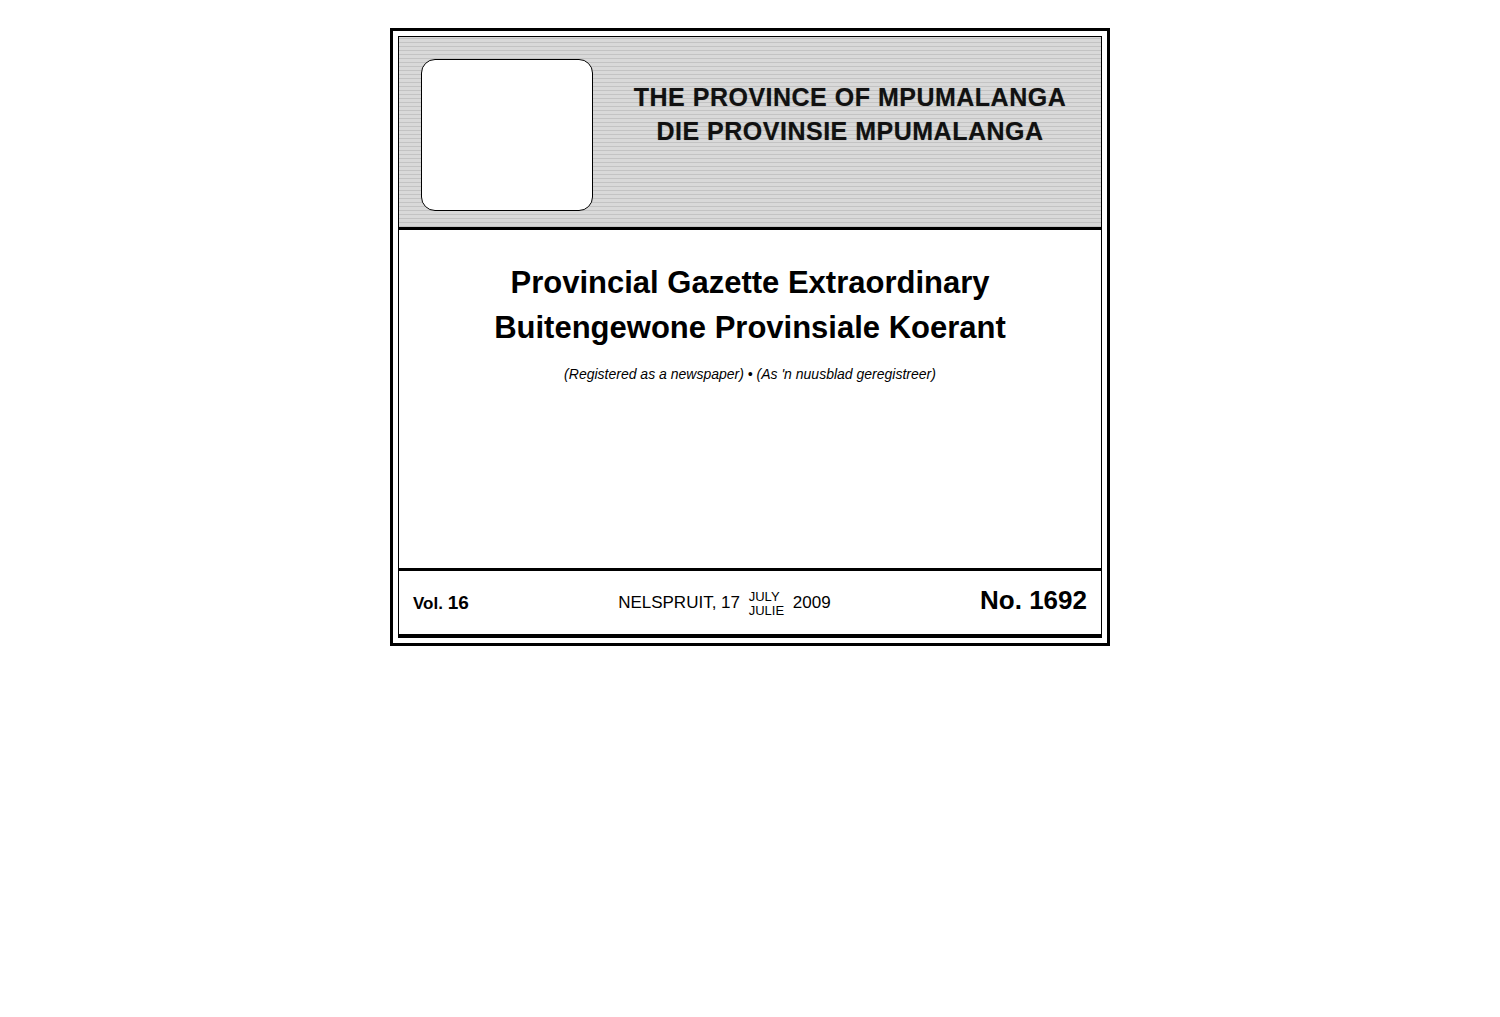The Province of Mpumalanga
Die Provinsie Mpumalanga
Provincial Gazette Extraordinary
Buitengewone Provinsiale Koerant
(Registered as a newspaper) • (As 'n nuusblad geregistreer)
Vol. 16
NELSPRUIT, 17 JULY
JULIE 2009
No. 1692